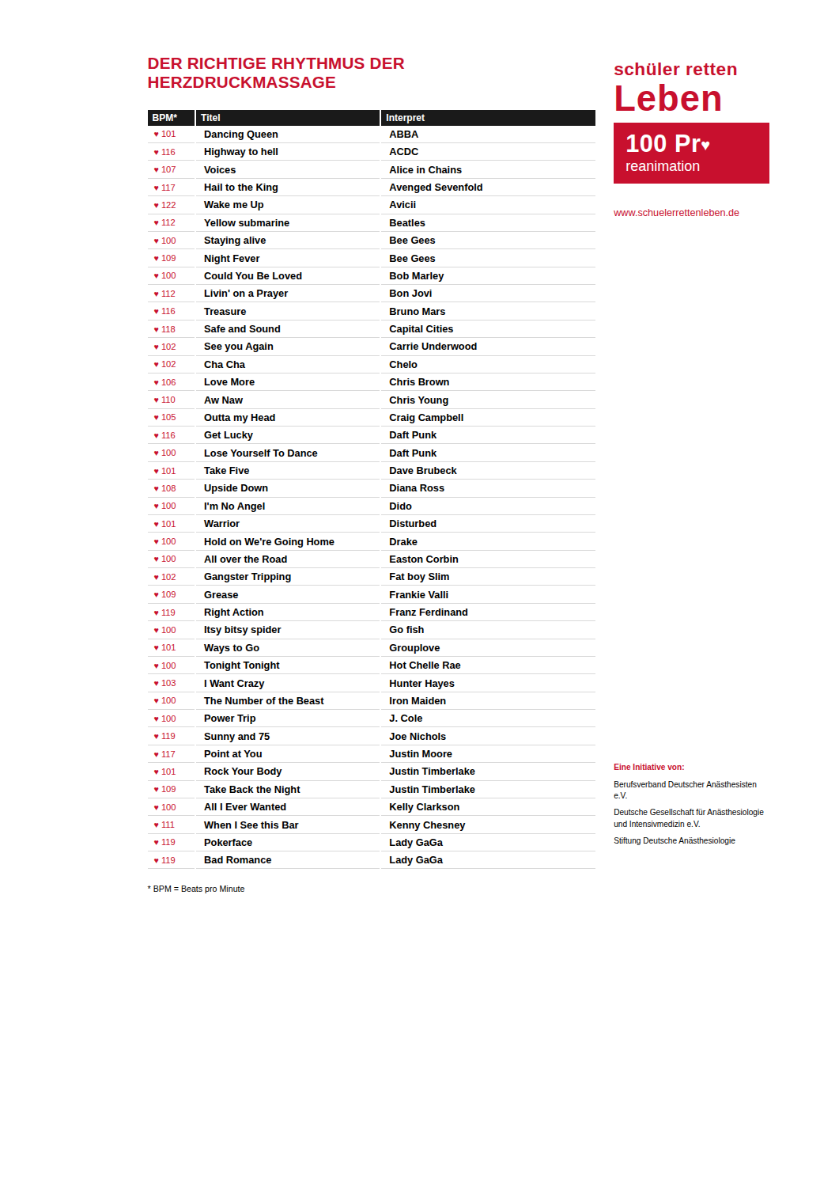Der richtige Rhythmus der Herzdruckmassage
| BPM* | Titel | Interpret |
| --- | --- | --- |
| ♥ 101 | Dancing Queen | ABBA |
| ♥ 116 | Highway to hell | ACDC |
| ♥ 107 | Voices | Alice in Chains |
| ♥ 117 | Hail to the King | Avenged Sevenfold |
| ♥ 122 | Wake me Up | Avicii |
| ♥ 112 | Yellow submarine | Beatles |
| ♥ 100 | Staying alive | Bee Gees |
| ♥ 109 | Night Fever | Bee Gees |
| ♥ 100 | Could You Be Loved | Bob Marley |
| ♥ 112 | Livin' on a Prayer | Bon Jovi |
| ♥ 116 | Treasure | Bruno Mars |
| ♥ 118 | Safe and Sound | Capital Cities |
| ♥ 102 | See you Again | Carrie Underwood |
| ♥ 102 | Cha Cha | Chelo |
| ♥ 106 | Love More | Chris Brown |
| ♥ 110 | Aw Naw | Chris Young |
| ♥ 105 | Outta my Head | Craig Campbell |
| ♥ 116 | Get Lucky | Daft Punk |
| ♥ 100 | Lose Yourself To Dance | Daft Punk |
| ♥ 101 | Take Five | Dave Brubeck |
| ♥ 108 | Upside Down | Diana Ross |
| ♥ 100 | I'm No Angel | Dido |
| ♥ 101 | Warrior | Disturbed |
| ♥ 100 | Hold on We're Going Home | Drake |
| ♥ 100 | All over the Road | Easton Corbin |
| ♥ 102 | Gangster Tripping | Fat boy Slim |
| ♥ 109 | Grease | Frankie Valli |
| ♥ 119 | Right Action | Franz Ferdinand |
| ♥ 100 | Itsy bitsy spider | Go fish |
| ♥ 101 | Ways to Go | Grouplove |
| ♥ 100 | Tonight Tonight | Hot Chelle Rae |
| ♥ 103 | I Want Crazy | Hunter Hayes |
| ♥ 100 | The Number of the Beast | Iron Maiden |
| ♥ 100 | Power Trip | J. Cole |
| ♥ 119 | Sunny and 75 | Joe Nichols |
| ♥ 117 | Point at You | Justin Moore |
| ♥ 101 | Rock Your Body | Justin Timberlake |
| ♥ 109 | Take Back the Night | Justin Timberlake |
| ♥ 100 | All I Ever Wanted | Kelly Clarkson |
| ♥ 111 | When I See this Bar | Kenny Chesney |
| ♥ 119 | Pokerface | Lady GaGa |
| ♥ 119 | Bad Romance | Lady GaGa |
* BPM = Beats pro Minute
schüler retten
Leben
100 Pr♥
reanimation
www.schuelerrettenleben.de
Eine Initiative von:
Berufsverband Deutscher Anästhesisten e.V.
Deutsche Gesellschaft für Anästhesiologie
und Intensivmedizin e.V.
Stiftung Deutsche Anästhesiologie